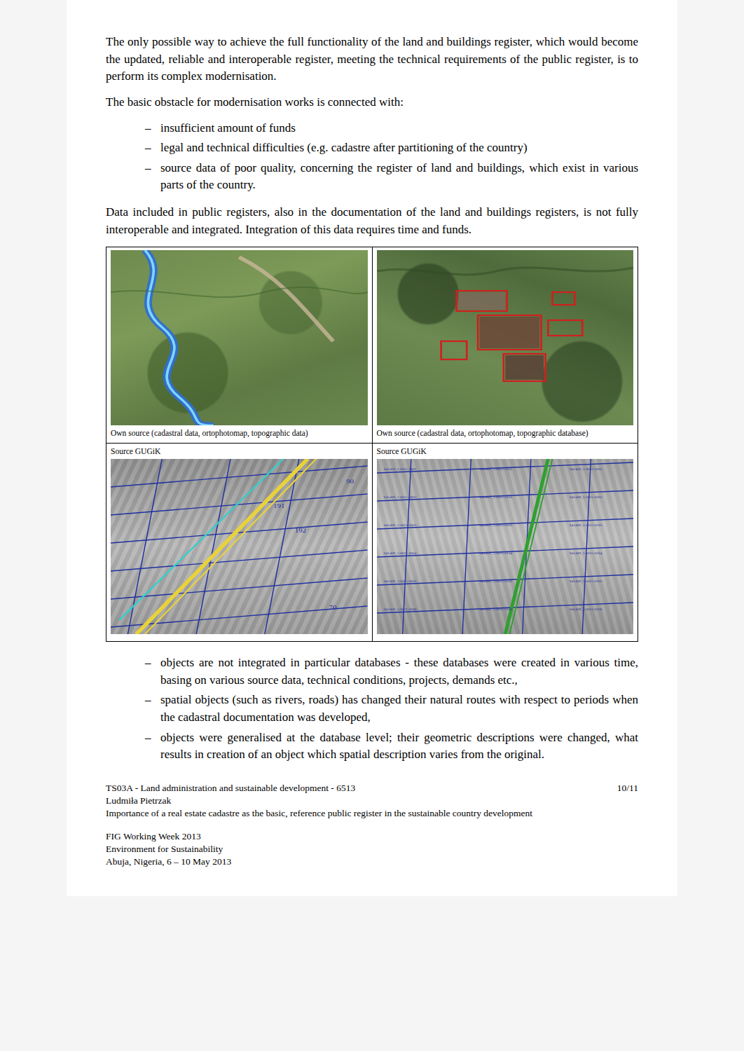The only possible way to achieve the full functionality of the land and buildings register, which would become the updated, reliable and interoperable register, meeting the technical requirements of the public register, is to perform its complex modernisation.
The basic obstacle for modernisation works is connected with:
insufficient amount of funds
legal and technical difficulties (e.g. cadastre after partitioning of the country)
source data of poor quality, concerning the register of land and buildings, which exist in various parts of the country.
Data included in public registers, also in the documentation of the land and buildings registers, is not fully interoperable and integrated. Integration of this data requires time and funds.
| Own source (cadastral data, ortophotomap, topographic data) | Own source (cadastral data, ortophotomap, topographic database) |
| Source GUGiK 191 192 90 70 | Source GUGiK 041409_5.0021.0001 041409_5.0021.0002 041409_5.0021.0003 041409_5.0021.0004 041409_5.0021.0005 041409_5.0021.0006 041409_5.0021.0101 041409_5.0021.0102 041409_5.0021.0103 041409_5.0021.0104 041409_5.0021.0105 041409_5.0021.0106 041409_5.0021.0201 041409_5.0021.0202 041409_5.0021.0203 041409_5.0021.0204 041409_5.0021.0205 041409_5.0021.0206 |
objects are not integrated in particular databases - these databases were created in various time, basing on various source data, technical conditions, projects, demands etc.,
spatial objects (such as rivers, roads) has changed their natural routes with respect to periods when the cadastral documentation was developed,
objects were generalised at the database level; their geometric descriptions were changed, what results in creation of an object which spatial description varies from the original.
TS03A - Land administration and sustainable development - 6513 10/11
Ludmiła Pietrzak
Importance of a real estate cadastre as the basic, reference public register in the sustainable country development
FIG Working Week 2013
Environment for Sustainability
Abuja, Nigeria, 6 – 10 May 2013